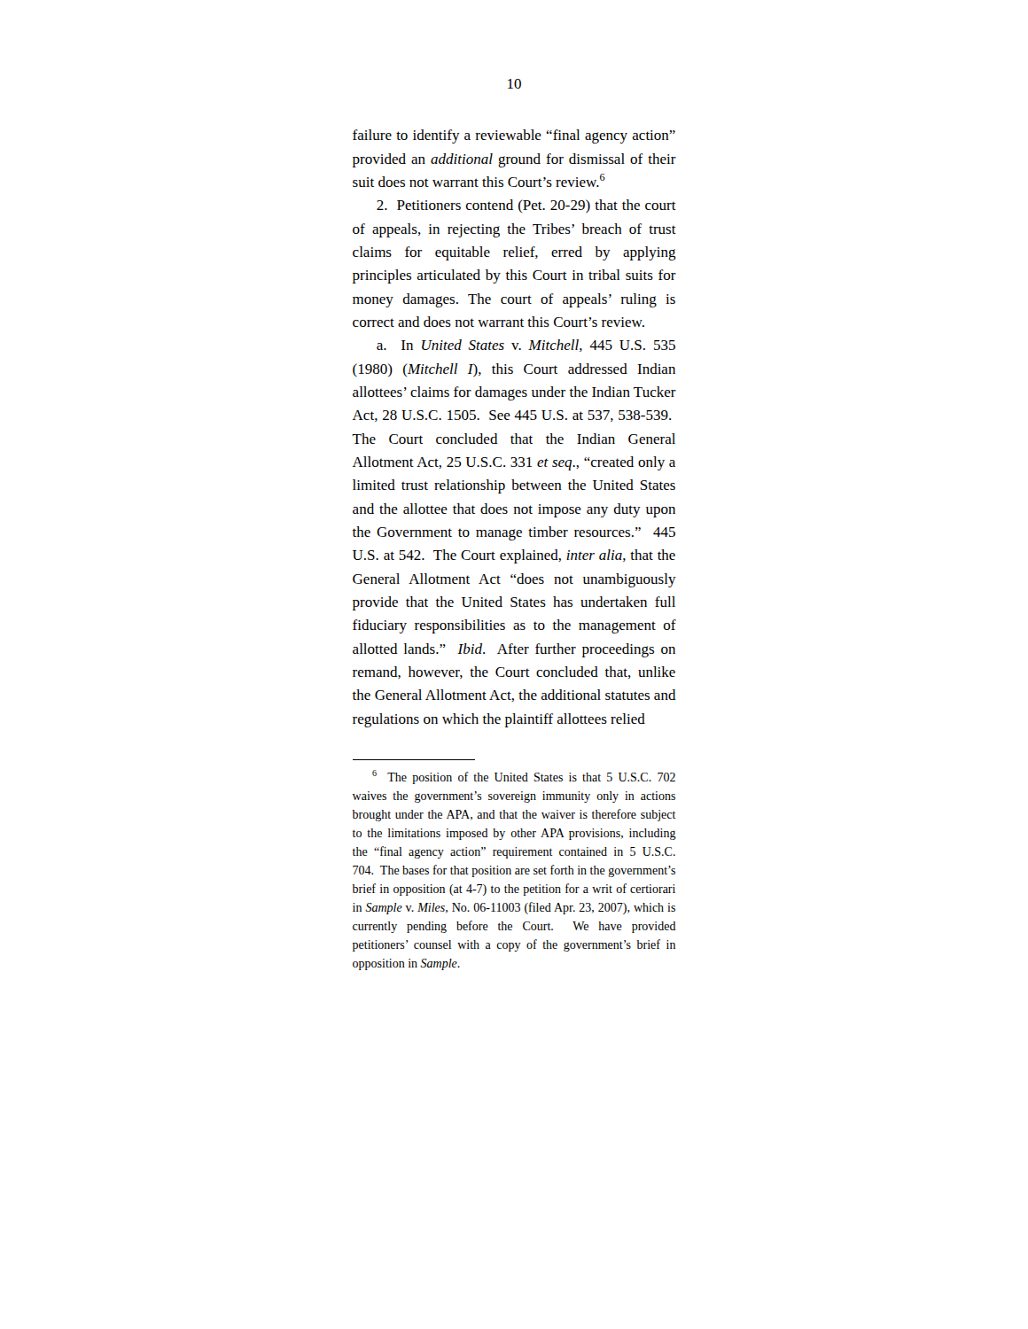10
failure to identify a reviewable “final agency action” provided an additional ground for dismissal of their suit does not warrant this Court’s review.6
2. Petitioners contend (Pet. 20-29) that the court of appeals, in rejecting the Tribes’ breach of trust claims for equitable relief, erred by applying principles articulated by this Court in tribal suits for money damages. The court of appeals’ ruling is correct and does not warrant this Court’s review.
a. In United States v. Mitchell, 445 U.S. 535 (1980) (Mitchell I), this Court addressed Indian allottees’ claims for damages under the Indian Tucker Act, 28 U.S.C. 1505. See 445 U.S. at 537, 538-539. The Court concluded that the Indian General Allotment Act, 25 U.S.C. 331 et seq., “created only a limited trust relationship between the United States and the allottee that does not impose any duty upon the Government to manage timber resources.” 445 U.S. at 542. The Court explained, inter alia, that the General Allotment Act “does not unambiguously provide that the United States has undertaken full fiduciary responsibilities as to the management of allotted lands.” Ibid. After further proceedings on remand, however, the Court concluded that, unlike the General Allotment Act, the additional statutes and regulations on which the plaintiff allottees relied
6 The position of the United States is that 5 U.S.C. 702 waives the government’s sovereign immunity only in actions brought under the APA, and that the waiver is therefore subject to the limitations imposed by other APA provisions, including the “final agency action” requirement contained in 5 U.S.C. 704. The bases for that position are set forth in the government’s brief in opposition (at 4-7) to the petition for a writ of certiorari in Sample v. Miles, No. 06-11003 (filed Apr. 23, 2007), which is currently pending before the Court. We have provided petitioners’ counsel with a copy of the government’s brief in opposition in Sample.